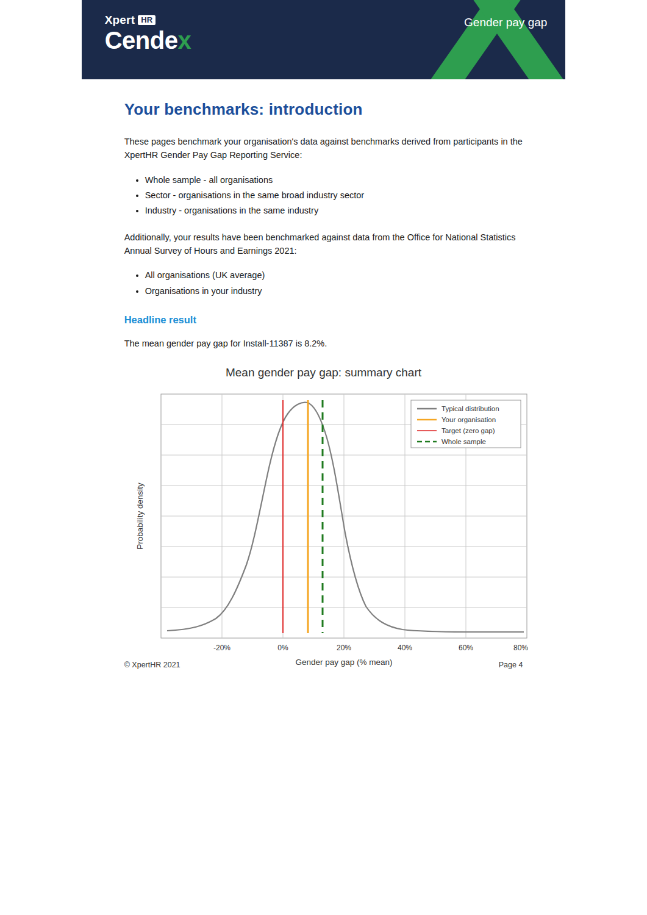Xpert HR
Cendex
Gender pay gap
Your benchmarks: introduction
These pages benchmark your organisation's data against benchmarks derived from participants in the XpertHR Gender Pay Gap Reporting Service:
Whole sample - all organisations
Sector - organisations in the same broad industry sector
Industry - organisations in the same industry
Additionally, your results have been benchmarked against data from the Office for National Statistics Annual Survey of Hours and Earnings 2021:
All organisations (UK average)
Organisations in your industry
Headline result
The mean gender pay gap for Install-11387 is 8.2%.
Mean gender pay gap: summary chart
Typical distribution Your organisation Target (zero gap) Whole sample -20% 0% 20% 40% 60% 80% Gender pay gap (% mean) Probability density
© XpertHR 2021
Page 4